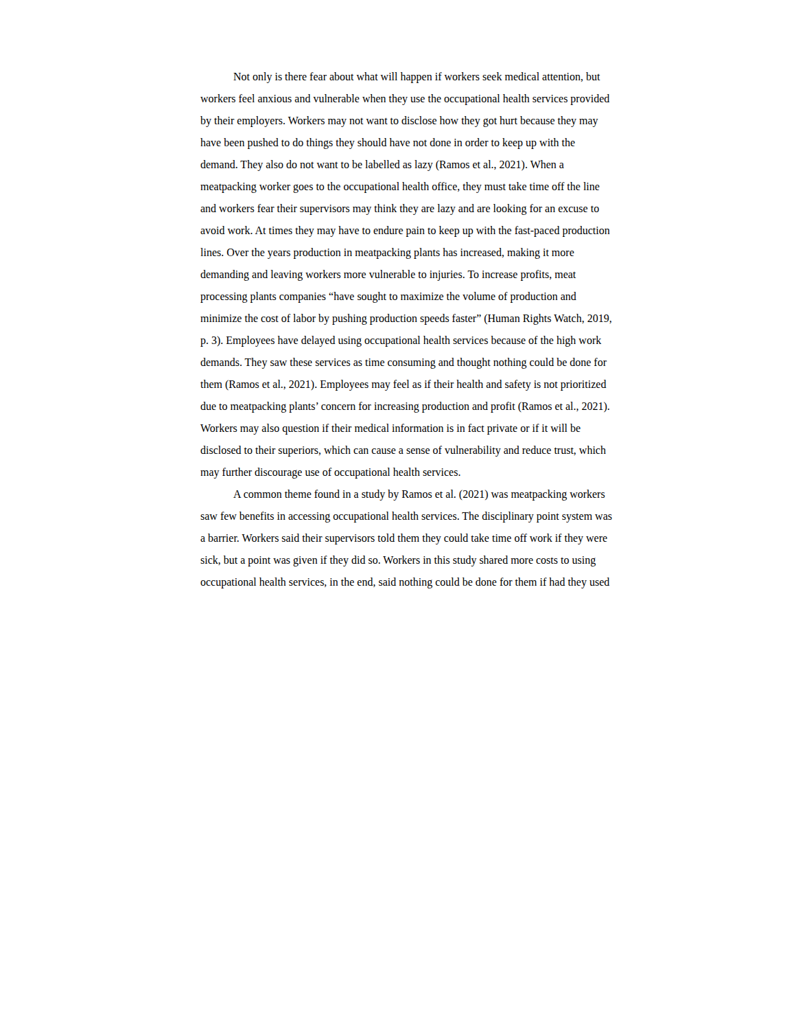Not only is there fear about what will happen if workers seek medical attention, but workers feel anxious and vulnerable when they use the occupational health services provided by their employers. Workers may not want to disclose how they got hurt because they may have been pushed to do things they should have not done in order to keep up with the demand. They also do not want to be labelled as lazy (Ramos et al., 2021). When a meatpacking worker goes to the occupational health office, they must take time off the line and workers fear their supervisors may think they are lazy and are looking for an excuse to avoid work. At times they may have to endure pain to keep up with the fast-paced production lines. Over the years production in meatpacking plants has increased, making it more demanding and leaving workers more vulnerable to injuries. To increase profits, meat processing plants companies “have sought to maximize the volume of production and minimize the cost of labor by pushing production speeds faster” (Human Rights Watch, 2019, p. 3). Employees have delayed using occupational health services because of the high work demands. They saw these services as time consuming and thought nothing could be done for them (Ramos et al., 2021). Employees may feel as if their health and safety is not prioritized due to meatpacking plants’ concern for increasing production and profit (Ramos et al., 2021). Workers may also question if their medical information is in fact private or if it will be disclosed to their superiors, which can cause a sense of vulnerability and reduce trust, which may further discourage use of occupational health services.
A common theme found in a study by Ramos et al. (2021) was meatpacking workers saw few benefits in accessing occupational health services. The disciplinary point system was a barrier. Workers said their supervisors told them they could take time off work if they were sick, but a point was given if they did so. Workers in this study shared more costs to using occupational health services, in the end, said nothing could be done for them if had they used